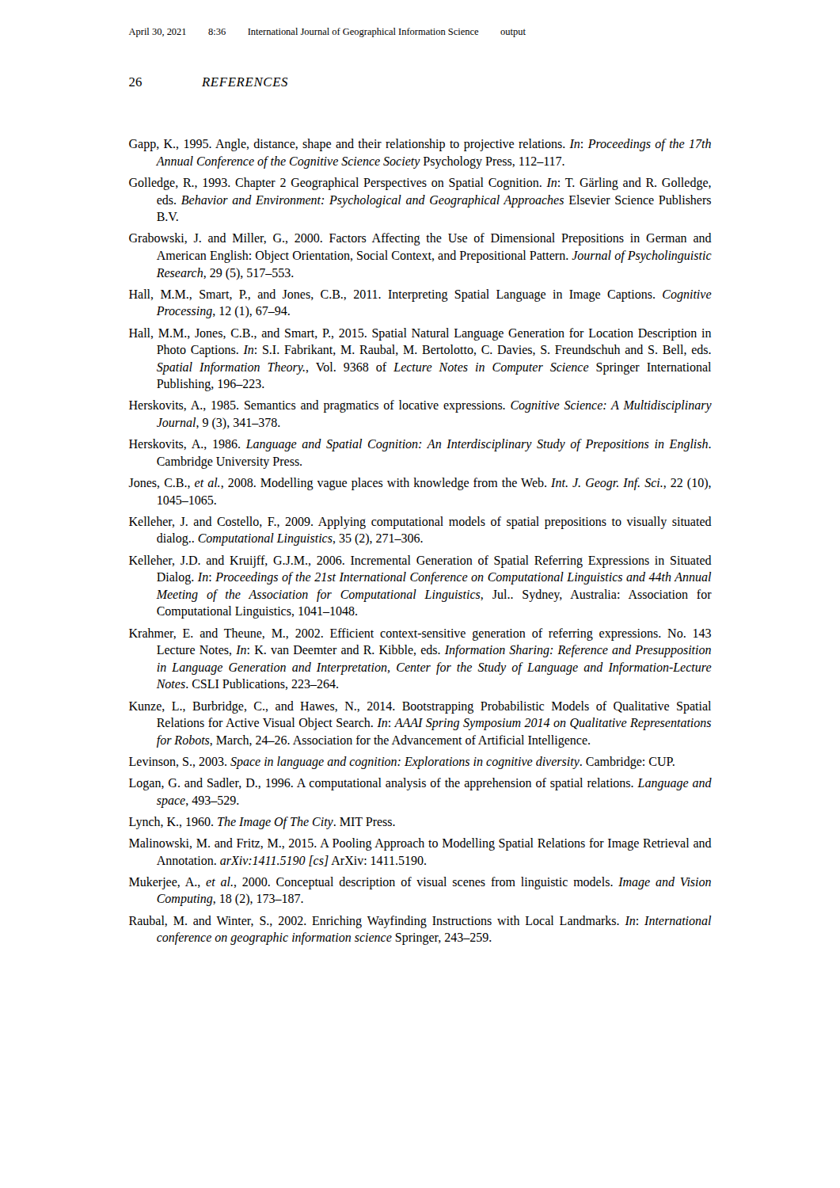April 30, 20218:36 International Journal of Geographical Information Science output
26
REFERENCES
Gapp, K., 1995. Angle, distance, shape and their relationship to projective relations. In: Proceedings of the 17th Annual Conference of the Cognitive Science Society Psychology Press, 112–117.
Golledge, R., 1993. Chapter 2 Geographical Perspectives on Spatial Cognition. In: T. Gärling and R. Golledge, eds. Behavior and Environment: Psychological and Geographical Approaches Elsevier Science Publishers B.V.
Grabowski, J. and Miller, G., 2000. Factors Affecting the Use of Dimensional Prepositions in German and American English: Object Orientation, Social Context, and Prepositional Pattern. Journal of Psycholinguistic Research, 29 (5), 517–553.
Hall, M.M., Smart, P., and Jones, C.B., 2011. Interpreting Spatial Language in Image Captions. Cognitive Processing, 12 (1), 67–94.
Hall, M.M., Jones, C.B., and Smart, P., 2015. Spatial Natural Language Generation for Location Description in Photo Captions. In: S.I. Fabrikant, M. Raubal, M. Bertolotto, C. Davies, S. Freundschuh and S. Bell, eds. Spatial Information Theory., Vol. 9368 of Lecture Notes in Computer Science Springer International Publishing, 196–223.
Herskovits, A., 1985. Semantics and pragmatics of locative expressions. Cognitive Science: A Multidisciplinary Journal, 9 (3), 341–378.
Herskovits, A., 1986. Language and Spatial Cognition: An Interdisciplinary Study of Prepositions in English. Cambridge University Press.
Jones, C.B., et al., 2008. Modelling vague places with knowledge from the Web. Int. J. Geogr. Inf. Sci., 22 (10), 1045–1065.
Kelleher, J. and Costello, F., 2009. Applying computational models of spatial prepositions to visually situated dialog.. Computational Linguistics, 35 (2), 271–306.
Kelleher, J.D. and Kruijff, G.J.M., 2006. Incremental Generation of Spatial Referring Expressions in Situated Dialog. In: Proceedings of the 21st International Conference on Computational Linguistics and 44th Annual Meeting of the Association for Computational Linguistics, Jul.. Sydney, Australia: Association for Computational Linguistics, 1041–1048.
Krahmer, E. and Theune, M., 2002. Efficient context-sensitive generation of referring expressions. No. 143 Lecture Notes, In: K. van Deemter and R. Kibble, eds. Information Sharing: Reference and Presupposition in Language Generation and Interpretation, Center for the Study of Language and Information-Lecture Notes. CSLI Publications, 223–264.
Kunze, L., Burbridge, C., and Hawes, N., 2014. Bootstrapping Probabilistic Models of Qualitative Spatial Relations for Active Visual Object Search. In: AAAI Spring Symposium 2014 on Qualitative Representations for Robots, March, 24–26. Association for the Advancement of Artificial Intelligence.
Levinson, S., 2003. Space in language and cognition: Explorations in cognitive diversity. Cambridge: CUP.
Logan, G. and Sadler, D., 1996. A computational analysis of the apprehension of spatial relations. Language and space, 493–529.
Lynch, K., 1960. The Image Of The City. MIT Press.
Malinowski, M. and Fritz, M., 2015. A Pooling Approach to Modelling Spatial Relations for Image Retrieval and Annotation. arXiv:1411.5190 [cs] ArXiv: 1411.5190.
Mukerjee, A., et al., 2000. Conceptual description of visual scenes from linguistic models. Image and Vision Computing, 18 (2), 173–187.
Raubal, M. and Winter, S., 2002. Enriching Wayfinding Instructions with Local Landmarks. In: International conference on geographic information science Springer, 243–259.